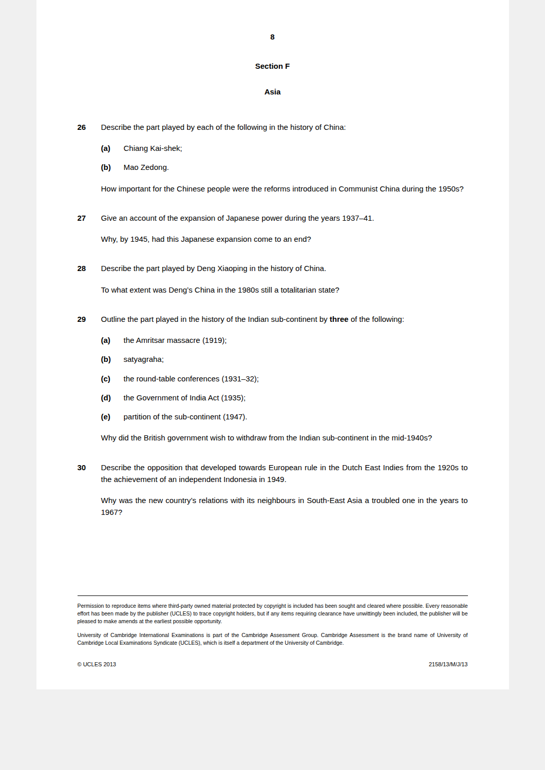8
Section F
Asia
26
Describe the part played by each of the following in the history of China:
(a) Chiang Kai-shek;
(b) Mao Zedong.
How important for the Chinese people were the reforms introduced in Communist China during the 1950s?
27
Give an account of the expansion of Japanese power during the years 1937–41.
Why, by 1945, had this Japanese expansion come to an end?
28
Describe the part played by Deng Xiaoping in the history of China.
To what extent was Deng’s China in the 1980s still a totalitarian state?
29
Outline the part played in the history of the Indian sub-continent by three of the following:
(a) the Amritsar massacre (1919);
(b) satyagraha;
(c) the round-table conferences (1931–32);
(d) the Government of India Act (1935);
(e) partition of the sub-continent (1947).
Why did the British government wish to withdraw from the Indian sub-continent in the mid-1940s?
30
Describe the opposition that developed towards European rule in the Dutch East Indies from the 1920s to the achievement of an independent Indonesia in 1949.
Why was the new country’s relations with its neighbours in South-East Asia a troubled one in the years to 1967?
Permission to reproduce items where third-party owned material protected by copyright is included has been sought and cleared where possible. Every reasonable effort has been made by the publisher (UCLES) to trace copyright holders, but if any items requiring clearance have unwittingly been included, the publisher will be pleased to make amends at the earliest possible opportunity.
University of Cambridge International Examinations is part of the Cambridge Assessment Group. Cambridge Assessment is the brand name of University of Cambridge Local Examinations Syndicate (UCLES), which is itself a department of the University of Cambridge.
© UCLES 2013 2158/13/M/J/13